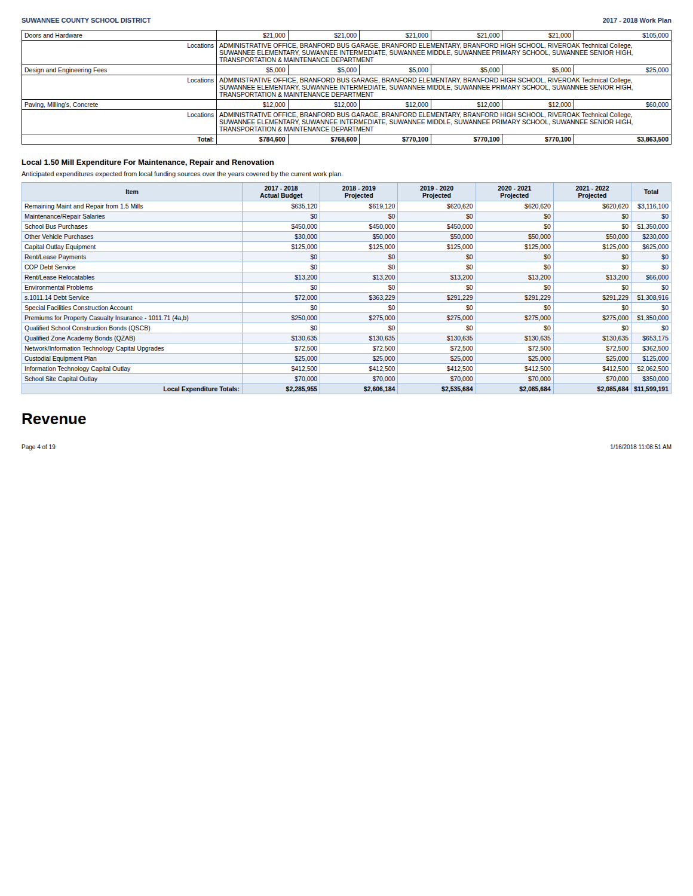SUWANNEE COUNTY SCHOOL DISTRICT
2017 - 2018 Work Plan
| Doors and Hardware | $21,000 | $21,000 | $21,000 | $21,000 | $21,000 | $105,000 |
| Locations | ADMINISTRATIVE OFFICE, BRANFORD BUS GARAGE, BRANFORD ELEMENTARY, BRANFORD HIGH SCHOOL, RIVEROAK Technical College, SUWANNEE ELEMENTARY, SUWANNEE INTERMEDIATE, SUWANNEE MIDDLE, SUWANNEE PRIMARY SCHOOL, SUWANNEE SENIOR HIGH, TRANSPORTATION & MAINTENANCE DEPARTMENT |
| Design and Engineering Fees | $5,000 | $5,000 | $5,000 | $5,000 | $5,000 | $25,000 |
| Locations | ADMINISTRATIVE OFFICE, BRANFORD BUS GARAGE, BRANFORD ELEMENTARY, BRANFORD HIGH SCHOOL, RIVEROAK Technical College, SUWANNEE ELEMENTARY, SUWANNEE INTERMEDIATE, SUWANNEE MIDDLE, SUWANNEE PRIMARY SCHOOL, SUWANNEE SENIOR HIGH, TRANSPORTATION & MAINTENANCE DEPARTMENT |
| Paving, Milling's, Concrete | $12,000 | $12,000 | $12,000 | $12,000 | $12,000 | $60,000 |
| Locations | ADMINISTRATIVE OFFICE, BRANFORD BUS GARAGE, BRANFORD ELEMENTARY, BRANFORD HIGH SCHOOL, RIVEROAK Technical College, SUWANNEE ELEMENTARY, SUWANNEE INTERMEDIATE, SUWANNEE MIDDLE, SUWANNEE PRIMARY SCHOOL, SUWANNEE SENIOR HIGH, TRANSPORTATION & MAINTENANCE DEPARTMENT |
| Total: | $784,600 | $768,600 | $770,100 | $770,100 | $770,100 | $3,863,500 |
Local 1.50 Mill Expenditure For Maintenance, Repair and Renovation
Anticipated expenditures expected from local funding sources over the years covered by the current work plan.
| Item | 2017 - 2018 Actual Budget | 2018 - 2019 Projected | 2019 - 2020 Projected | 2020 - 2021 Projected | 2021 - 2022 Projected | Total |
| --- | --- | --- | --- | --- | --- | --- |
| Remaining Maint and Repair from 1.5 Mills | $635,120 | $619,120 | $620,620 | $620,620 | $620,620 | $3,116,100 |
| Maintenance/Repair Salaries | $0 | $0 | $0 | $0 | $0 | $0 |
| School Bus Purchases | $450,000 | $450,000 | $450,000 | $0 | $0 | $1,350,000 |
| Other Vehicle Purchases | $30,000 | $50,000 | $50,000 | $50,000 | $50,000 | $230,000 |
| Capital Outlay Equipment | $125,000 | $125,000 | $125,000 | $125,000 | $125,000 | $625,000 |
| Rent/Lease Payments | $0 | $0 | $0 | $0 | $0 | $0 |
| COP Debt Service | $0 | $0 | $0 | $0 | $0 | $0 |
| Rent/Lease Relocatables | $13,200 | $13,200 | $13,200 | $13,200 | $13,200 | $66,000 |
| Environmental Problems | $0 | $0 | $0 | $0 | $0 | $0 |
| s.1011.14 Debt Service | $72,000 | $363,229 | $291,229 | $291,229 | $291,229 | $1,308,916 |
| Special Facilities Construction Account | $0 | $0 | $0 | $0 | $0 | $0 |
| Premiums for Property Casualty Insurance - 1011.71 (4a,b) | $250,000 | $275,000 | $275,000 | $275,000 | $275,000 | $1,350,000 |
| Qualified School Construction Bonds (QSCB) | $0 | $0 | $0 | $0 | $0 | $0 |
| Qualified Zone Academy Bonds (QZAB) | $130,635 | $130,635 | $130,635 | $130,635 | $130,635 | $653,175 |
| Network/Information Technology Capital Upgrades | $72,500 | $72,500 | $72,500 | $72,500 | $72,500 | $362,500 |
| Custodial Equipment Plan | $25,000 | $25,000 | $25,000 | $25,000 | $25,000 | $125,000 |
| Information Technology Capital Outlay | $412,500 | $412,500 | $412,500 | $412,500 | $412,500 | $2,062,500 |
| School Site Capital Outlay | $70,000 | $70,000 | $70,000 | $70,000 | $70,000 | $350,000 |
| Local Expenditure Totals: | $2,285,955 | $2,606,184 | $2,535,684 | $2,085,684 | $2,085,684 | $11,599,191 |
Revenue
Page 4 of 19
1/16/2018 11:08:51 AM